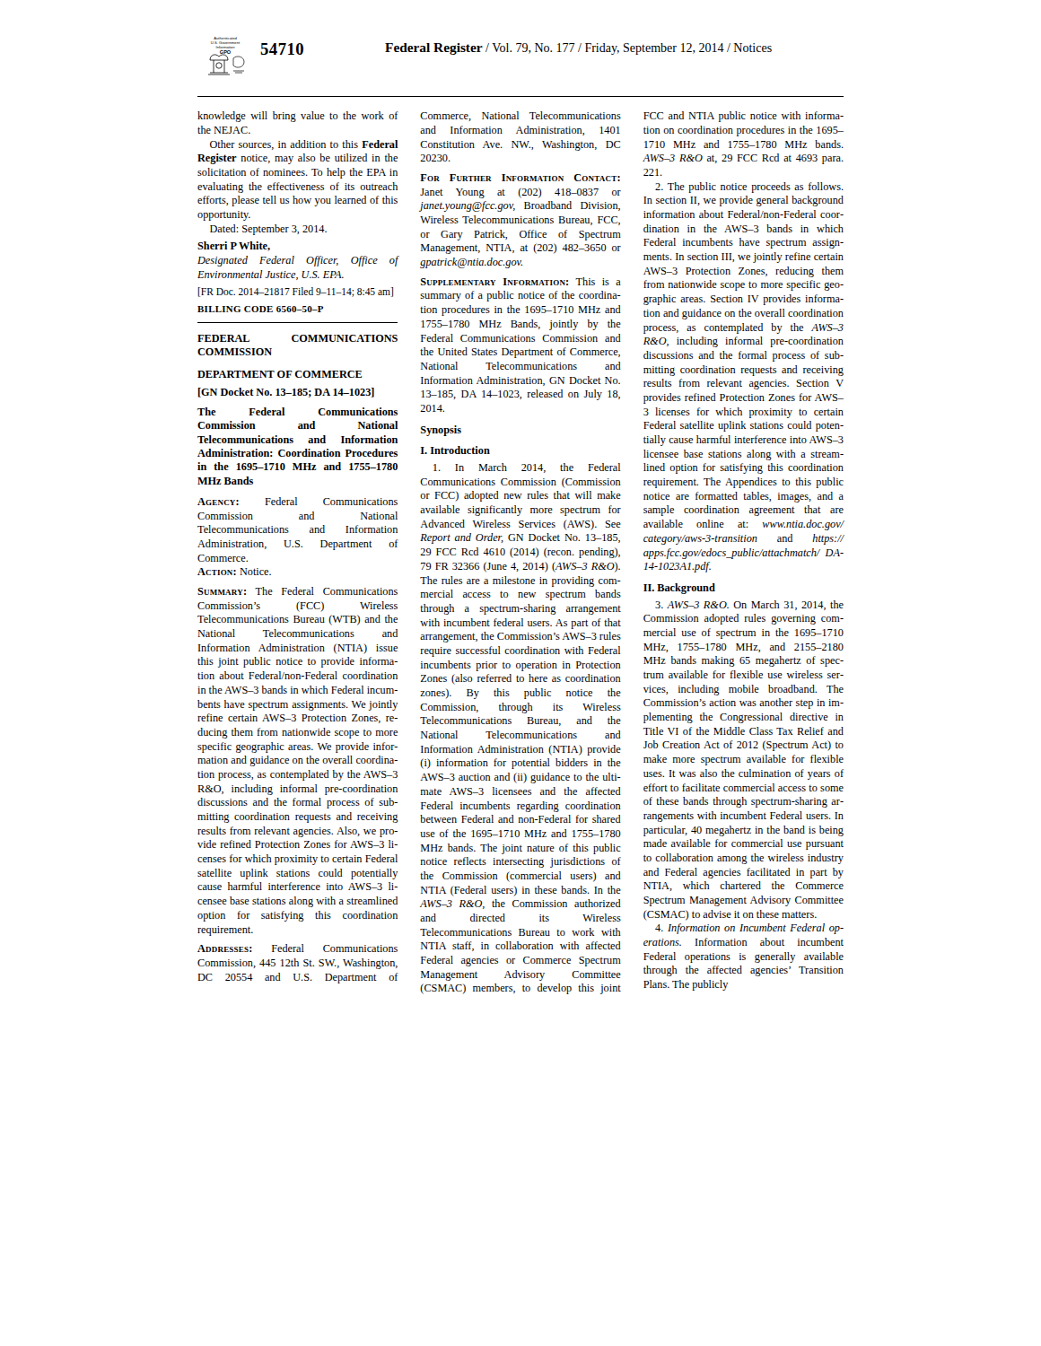Authenticated U.S. Government Information GPO
54710
Federal Register / Vol. 79, No. 177 / Friday, September 12, 2014 / Notices
knowledge will bring value to the work of the NEJAC.
Other sources, in addition to this Federal Register notice, may also be utilized in the solicitation of nominees. To help the EPA in evaluating the effectiveness of its outreach efforts, please tell us how you learned of this opportunity.
Dated: September 3, 2014.
Sherri P White,
Designated Federal Officer, Office of Environmental Justice, U.S. EPA.
[FR Doc. 2014–21817 Filed 9–11–14; 8:45 am]
BILLING CODE 6560–50–P
FEDERAL COMMUNICATIONS COMMISSION
DEPARTMENT OF COMMERCE
[GN Docket No. 13–185; DA 14–1023]
The Federal Communications Commission and National Telecommunications and Information Administration: Coordination Procedures in the 1695–1710 MHz and 1755–1780 MHz Bands
Agency: Federal Communications Commission and National Telecommunications and Information Administration, U.S. Department of Commerce.
Action: Notice.
Summary: The Federal Communications Commission’s (FCC) Wireless Telecommunications Bureau (WTB) and the National Telecommunications and Information Administration (NTIA) issue this joint public notice to provide information about Federal/non-Federal coordination in the AWS–3 bands in which Federal incumbents have spectrum assignments. We jointly refine certain AWS–3 Protection Zones, reducing them from nationwide scope to more specific geographic areas. We provide information and guidance on the overall coordination process, as contemplated by the AWS–3 R&O, including informal pre-coordination discussions and the formal process of submitting coordination requests and receiving results from relevant agencies. Also, we provide refined Protection Zones for AWS–3 licenses for which proximity to certain Federal satellite uplink stations could potentially cause harmful interference into AWS–3 licensee base stations along with a streamlined option for satisfying this coordination requirement.
Addresses: Federal Communications Commission, 445 12th St. SW., Washington, DC 20554 and U.S. Department of Commerce, National Telecommunications and Information Administration, 1401 Constitution Ave. NW., Washington, DC 20230.
For Further Information Contact: Janet Young at (202) 418–0837 or janet.young@fcc.gov, Broadband Division, Wireless Telecommunications Bureau, FCC, or Gary Patrick, Office of Spectrum Management, NTIA, at (202) 482–3650 or gpatrick@ntia.doc.gov.
Supplementary Information: This is a summary of a public notice of the coordination procedures in the 1695–1710 MHz and 1755–1780 MHz Bands, jointly by the Federal Communications Commission and the United States Department of Commerce, National Telecommunications and Information Administration, GN Docket No. 13–185, DA 14–1023, released on July 18, 2014.
Synopsis
I. Introduction
1. In March 2014, the Federal Communications Commission (Commission or FCC) adopted new rules that will make available significantly more spectrum for Advanced Wireless Services (AWS). See Report and Order, GN Docket No. 13–185, 29 FCC Rcd 4610 (2014) (recon. pending), 79 FR 32366 (June 4, 2014) (AWS–3 R&O). The rules are a milestone in providing commercial access to new spectrum bands through a spectrum-sharing arrangement with incumbent federal users. As part of that arrangement, the Commission’s AWS–3 rules require successful coordination with Federal incumbents prior to operation in Protection Zones (also referred to here as coordination zones). By this public notice the Commission, through its Wireless Telecommunications Bureau, and the National Telecommunications and Information Administration (NTIA) provide (i) information for potential bidders in the AWS–3 auction and (ii) guidance to the ultimate AWS–3 licensees and the affected Federal incumbents regarding coordination between Federal and non-Federal for shared use of the 1695–1710 MHz and 1755–1780 MHz bands. The joint nature of this public notice reflects intersecting jurisdictions of the Commission (commercial users) and NTIA (Federal users) in these bands. In the AWS–3 R&O, the Commission authorized and directed its Wireless Telecommunications Bureau to work with NTIA staff, in collaboration with affected Federal agencies or Commerce Spectrum Management Advisory Committee (CSMAC) members, to develop this joint FCC and NTIA public notice with information on coordination procedures in the 1695–1710 MHz and 1755–1780 MHz bands. AWS–3 R&O at, 29 FCC Rcd at 4693 para. 221.
2. The public notice proceeds as follows. In section II, we provide general background information about Federal/non-Federal coordination in the AWS–3 bands in which Federal incumbents have spectrum assignments. In section III, we jointly refine certain AWS–3 Protection Zones, reducing them from nationwide scope to more specific geographic areas. Section IV provides information and guidance on the overall coordination process, as contemplated by the AWS–3 R&O, including informal pre-coordination discussions and the formal process of submitting coordination requests and receiving results from relevant agencies. Section V provides refined Protection Zones for AWS–3 licenses for which proximity to certain Federal satellite uplink stations could potentially cause harmful interference into AWS–3 licensee base stations along with a streamlined option for satisfying this coordination requirement. The Appendices to this public notice are formatted tables, images, and a sample coordination agreement that are available online at: www.ntia.doc.gov/ category/aws-3-transition and https:// apps.fcc.gov/edocs_public/attachmatch/ DA-14-1023A1.pdf.
II. Background
3. AWS–3 R&O. On March 31, 2014, the Commission adopted rules governing commercial use of spectrum in the 1695–1710 MHz, 1755–1780 MHz, and 2155–2180 MHz bands making 65 megahertz of spectrum available for flexible use wireless services, including mobile broadband. The Commission’s action was another step in implementing the Congressional directive in Title VI of the Middle Class Tax Relief and Job Creation Act of 2012 (Spectrum Act) to make more spectrum available for flexible uses. It was also the culmination of years of effort to facilitate commercial access to some of these bands through spectrum-sharing arrangements with incumbent Federal users. In particular, 40 megahertz in the band is being made available for commercial use pursuant to collaboration among the wireless industry and Federal agencies facilitated in part by NTIA, which chartered the Commerce Spectrum Management Advisory Committee (CSMAC) to advise it on these matters.
4. Information on Incumbent Federal operations. Information about incumbent Federal operations is generally available through the affected agencies’ Transition Plans. The publicly